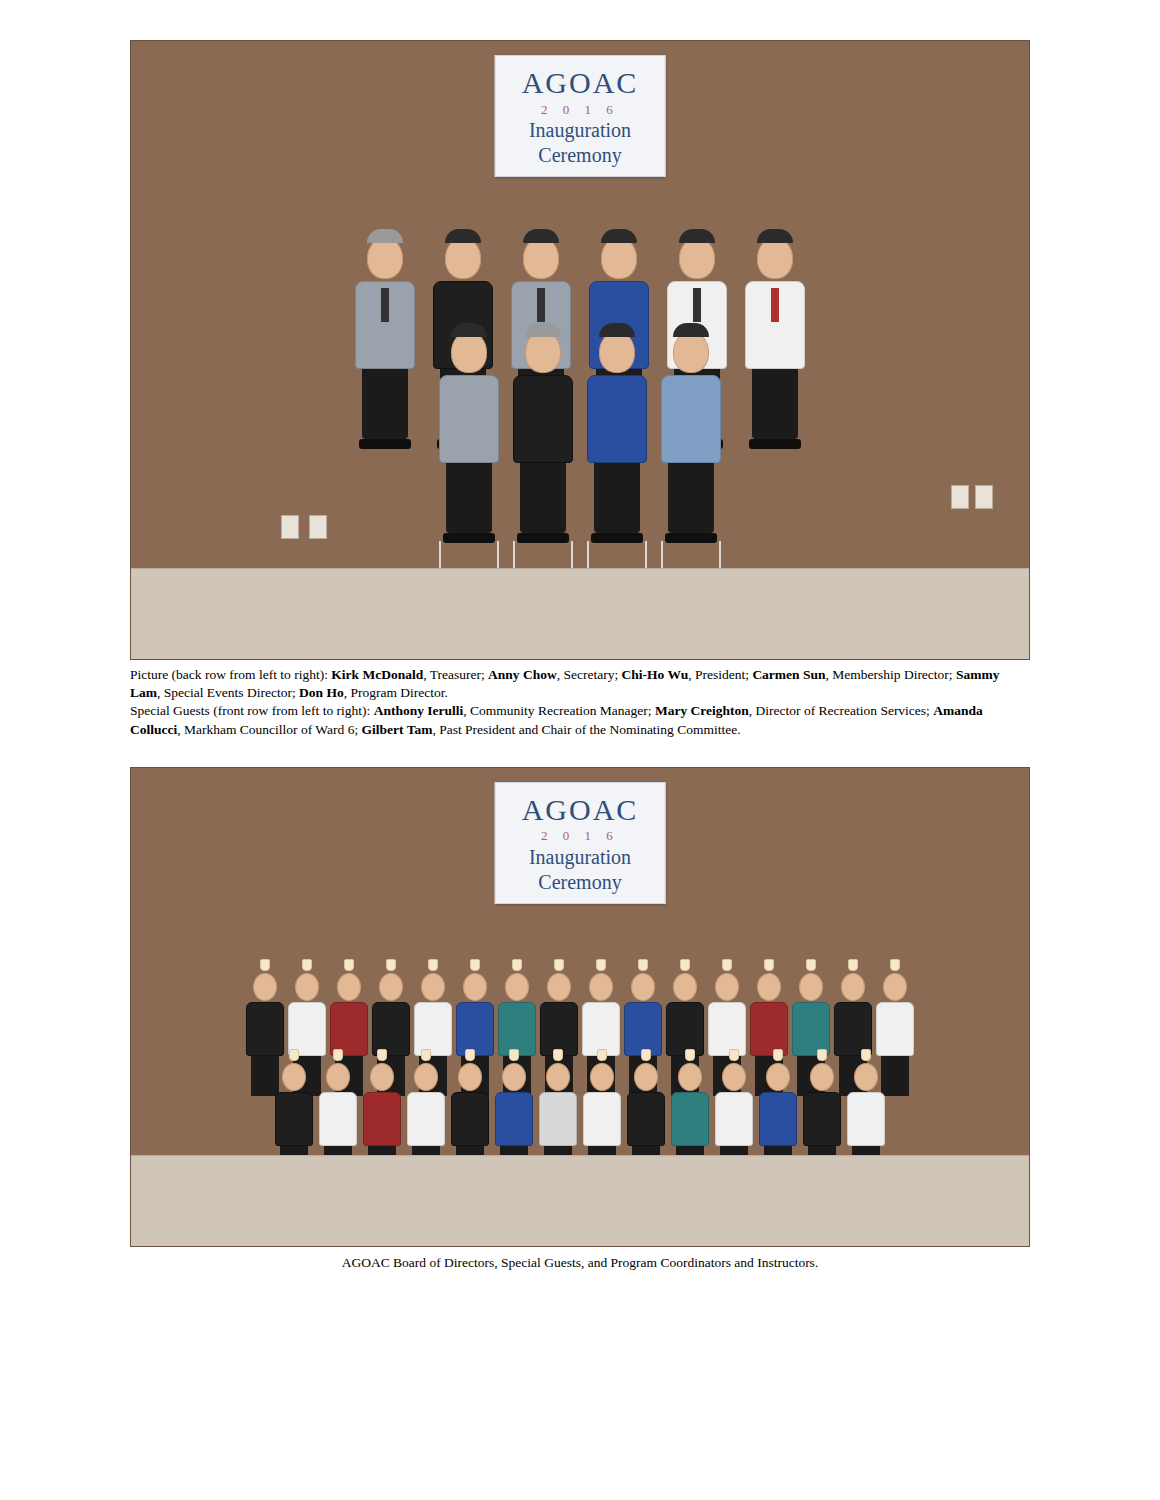AGOAC
2 0 1 6
Inauguration
Ceremony
Picture (back row from left to right): Kirk McDonald, Treasurer; Anny Chow, Secretary; Chi-Ho Wu, President; Carmen Sun, Membership Director; Sammy Lam, Special Events Director; Don Ho, Program Director.
Special Guests (front row from left to right): Anthony Ierulli, Community Recreation Manager; Mary Creighton, Director of Recreation Services; Amanda Collucci, Markham Councillor of Ward 6; Gilbert Tam, Past President and Chair of the Nominating Committee.
AGOAC
2 0 1 6
Inauguration
Ceremony
AGOAC Board of Directors, Special Guests, and Program Coordinators and Instructors.